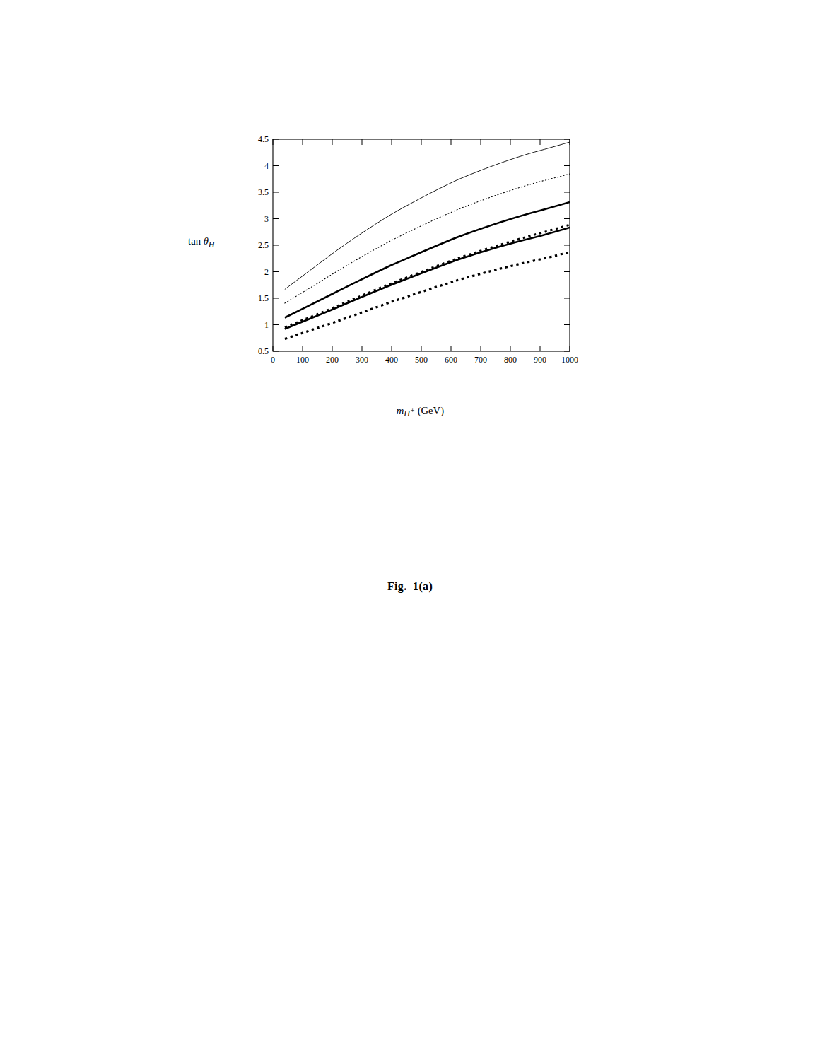tan θH
0.5 1 1.5 2 2.5 3 3.5 4 4.5 0 100 200 300 400 500 600 700 800 900 1000
mH+ (GeV)
Fig. 1(a)